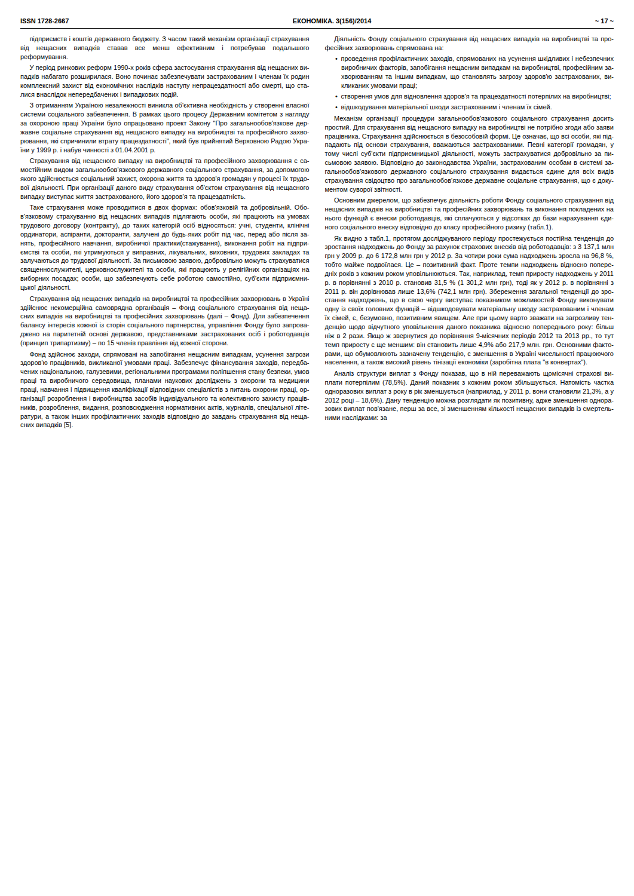ISSN 1728-2667 ЕКОНОМІКА. 3(156)/2014 ~ 17 ~
підприємств і коштів державного бюджету. З часом такий механізм організації страхування від нещасних випадків ставав все менш ефективним і потребував подальшого реформування.
У період ринкових реформ 1990-х років сфера застосування страхування від нещасних випадків набагато розширилася. Воно починає забезпечувати застрахованим і членам їх родин комплексний захист від економічних наслідків наступу непрацездатності або смерті, що сталися внаслідок непередбачених і випадкових подій.
З отриманням Україною незалежності виникла об'єктивна необхідність у створенні власної системи соціального забезпечення. В рамках цього процесу Державним комітетом з нагляду за охороною праці України було опрацьовано проект Закону "Про загальнообов'язкове державне соціальне страхування від нещасного випадку на виробництві та професійного захворювання, які спричинили втрату працездатності", який був прийнятий Верховною Радою України у 1999 р. і набув чинності з 01.04.2001 р.
Страхування від нещасного випадку на виробництві та професійного захворювання є самостійним видом загальнообов'язкового державного соціального страхування, за допомогою якого здійснюється соціальний захист, охорона життя та здоров'я громадян у процесі їх трудової діяльності. При організації даного виду страхування об'єктом страхування від нещасного випадку виступає життя застрахованого, його здоров'я та працездатність.
Таке страхування може проводитися в двох формах: обов'язковій та добровільній. Обов'язковому страхуванню від нещасних випадків підлягають особи, які працюють на умовах трудового договору (контракту), до таких категорій осіб відносяться: учні, студенти, клінічні ординатори, аспіранти, докторанти, залучені до будь-яких робіт під час, перед або після занять, професійного навчання, виробничої практики(стажування), виконання робіт на підприємстві та особи, які утримуються у виправних, лікувальних, виховних, трудових закладах та залучаються до трудової діяльності. За письмовою заявою, добровільно можуть страхуватися священнослужителі, церковнослужителі та особи, які працюють у релігійних організаціях на виборних посадах; особи, що забезпечують себе роботою самостійно, суб'єкти підприємницької діяльності.
Страхування від нещасних випадків на виробництві та професійних захворювань в Україні здійснює некомерційна самоврядна організація – Фонд соціального страхування від нещасних випадків на виробництві та професійних захворювань (далі – Фонд). Для забезпечення балансу інтересів кожної із сторін соціального партнерства, управління Фонду було запроваджено на паритетній основі державою, представниками застрахованих осіб і роботодавців (принцип трипартизму) – по 15 членів правління від кожної сторони.
Фонд здійснює заходи, спрямовані на запобігання нещасним випадкам, усунення загрози здоров'ю працівників, викликаної умовами праці. Забезпечує фінансування заходів, передбачених національною, галузевими, регіональними програмами поліпшення стану безпеки, умов праці та виробничого середовища, планами наукових досліджень з охорони та медицини праці, навчання і підвищення кваліфікації відповідних спеціалістів з питань охорони праці, організації розроблення і виробництва засобів індивідуального та колективного захисту працівників, розроблення, видання, розповсюдження нормативних актів, журналів, спеціальної літератури, а також інших профілактичних заходів відповідно до завдань страхування від нещасних випадків [5].
Діяльність Фонду соціального страхування від нещасних випадків на виробництві та професійних захворювань спрямована на:
проведення профілактичних заходів, спрямованих на усунення шкідливих і небезпечних виробничих факторів, запобігання нещасним випадкам на виробництві, професійним захворюванням та іншим випадкам, що становлять загрозу здоров'ю застрахованих, викликаних умовами праці;
створення умов для відновлення здоров'я та працездатності потерпілих на виробництві;
відшкодування матеріальної шкоди застрахованим і членам їх сімей.
Механізм організації процедури загальнообов'язкового соціального страхування досить простий. Для страхування від нещасного випадку на виробництві не потрібно згоди або заяви працівника. Страхування здійснюється в безособовій формі. Це означає, що всі особи, які підпадають під основи страхування, вважаються застрахованими. Певні категорії громадян, у тому числі суб'єкти підприємницької діяльності, можуть застрахуватися добровільно за письмовою заявою. Відповідно до законодавства України, застрахованим особам в системі загальнообов'язкового державного соціального страхування видається єдине для всіх видів страхування свідоцтво про загальнообов'язкове державне соціальне страхування, що є документом суворої звітності.
Основним джерелом, що забезпечує діяльність роботи Фонду соціального страхування від нещасних випадків на виробництві та професійних захворювань та виконання покладених на нього функцій є внески роботодавців, які сплачуються у відсотках до бази нарахування єдиного соціального внеску відповідно до класу професійного ризику (табл.1).
Як видно з табл.1, протягом досліджуваного періоду простежується постійна тенденція до зростання надходжень до Фонду за рахунок страхових внесків від роботодавців: з 3 137,1 млн грн у 2009 р. до 6 172,8 млн грн у 2012 р. За чотири роки сума надходжень зросла на 96,8 %, тобто майже подвоїлася. Це – позитивний факт. Проте темпи надходжень відносно попередніх років з кожним роком уповільнюються. Так, наприклад, темп приросту надходжень у 2011 р. в порівнянні з 2010 р. становив 31,5 % (1 301,2 млн грн), тоді як у 2012 р. в порівнянні з 2011 р. він дорівнював лише 13,6% (742,1 млн грн). Збереження загальної тенденції до зростання надходжень, що в свою чергу виступає показником можливостей Фонду виконувати одну із своїх головних функцій – відшкодовувати матеріальну шкоду застрахованим і членам їх сімей, є, безумовно, позитивним явищем. Але при цьому варто зважати на загрозливу тенденцію щодо відчутного уповільнення даного показника відносно попереднього року: більш ніж в 2 рази. Якщо ж звернутися до порівняння 9-місячних періодів 2012 та 2013 рр., то тут темп приросту є ще меншим: він становить лише 4,9% або 217,9 млн. грн. Основними факторами, що обумовлюють зазначену тенденцію, є зменшення в Україні чисельності працюючого населення, а також високий рівень тінізації економіки (заробітна плата "в конвертах").
Аналіз структури виплат з Фонду показав, що в ній переважають щомісячні страхові виплати потерпілим (78,5%). Даний показник з кожним роком збільшується. Натомість частка одноразових виплат з року в рік зменшується (наприклад, у 2011 р. вони становили 21,3%, а у 2012 році – 18,6%). Дану тенденцію можна розглядати як позитивну, адже зменшення одноразових виплат пов'язане, перш за все, зі зменшенням кількості нещасних випадків із смертельними наслідками: за